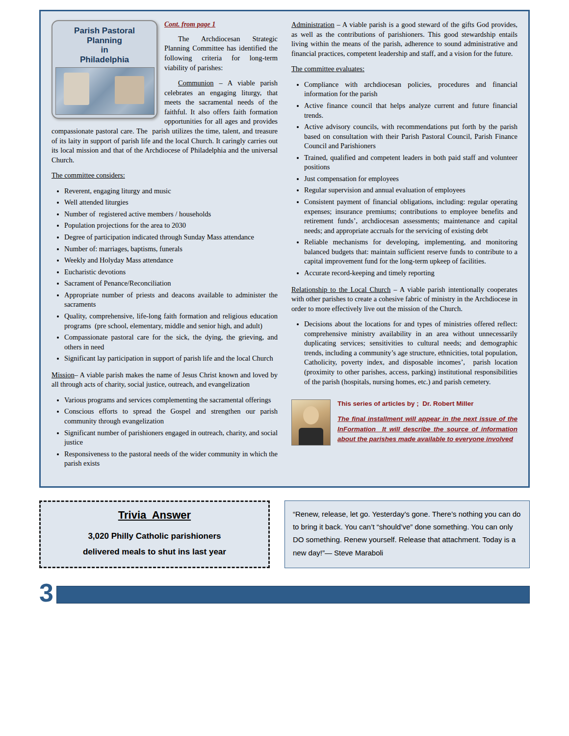Parish Pastoral
Planning
in
Philadelphia
Cont. from page 1
The Archdiocesan Strategic Planning Committee has identified the following criteria for long-term viability of parishes:
Communion – A viable parish celebrates an engaging liturgy, that meets the sacramental needs of the faithful. It also offers faith formation opportunities for all ages and provides compassionate pastoral care. The parish utilizes the time, talent, and treasure of its laity in support of parish life and the local Church. It caringly carries out its local mission and that of the Archdiocese of Philadelphia and the universal Church.
The committee considers:
Reverent, engaging liturgy and music
Well attended liturgies
Number of registered active members / households
Population projections for the area to 2030
Degree of participation indicated through Sunday Mass attendance
Number of: marriages, baptisms, funerals
Weekly and Holyday Mass attendance
Eucharistic devotions
Sacrament of Penance/Reconciliation
Appropriate number of priests and deacons available to administer the sacraments
Quality, comprehensive, life-long faith formation and religious education programs (pre school, elementary, middle and senior high, and adult)
Compassionate pastoral care for the sick, the dying, the grieving, and others in need
Significant lay participation in support of parish life and the local Church
Mission– A viable parish makes the name of Jesus Christ known and loved by all through acts of charity, social justice, outreach, and evangelization
Various programs and services complementing the sacramental offerings
Conscious efforts to spread the Gospel and strengthen our parish community through evangelization
Significant number of parishioners engaged in outreach, charity, and social justice
Responsiveness to the pastoral needs of the wider community in which the parish exists
Administration – A viable parish is a good steward of the gifts God provides, as well as the contributions of parishioners. This good stewardship entails living within the means of the parish, adherence to sound administrative and financial practices, competent leadership and staff, and a vision for the future.
The committee evaluates:
Compliance with archdiocesan policies, procedures and financial information for the parish
Active finance council that helps analyze current and future financial trends.
Active advisory councils, with recommendations put forth by the parish based on consultation with their Parish Pastoral Council, Parish Finance Council and Parishioners
Trained, qualified and competent leaders in both paid staff and volunteer positions
Just compensation for employees
Regular supervision and annual evaluation of employees
Consistent payment of financial obligations, including: regular operating expenses; insurance premiums; contributions to employee benefits and retirement funds’, archdiocesan assessments; maintenance and capital needs; and appropriate accruals for the servicing of existing debt
Reliable mechanisms for developing, implementing, and monitoring balanced budgets that: maintain sufficient reserve funds to contribute to a capital improvement fund for the long-term upkeep of facilities.
Accurate record-keeping and timely reporting
Relationship to the Local Church – A viable parish intentionally cooperates with other parishes to create a cohesive fabric of ministry in the Archdiocese in order to more effectively live out the mission of the Church.
Decisions about the locations for and types of ministries offered reflect: comprehensive ministry availability in an area without unnecessarily duplicating services; sensitivities to cultural needs; and demographic trends, including a community’s age structure, ethnicities, total population, Catholicity, poverty index, and disposable incomes’, parish location (proximity to other parishes, access, parking) institutional responsibilities of the parish (hospitals, nursing homes, etc.) and parish cemetery.
This series of articles by ; Dr. Robert Miller
The final installment will appear in the next issue of the InFormation It will describe the source of information about the parishes made available to everyone involved
Trivia Answer
3,020 Philly Catholic parishioners
delivered meals to shut ins last year
“Renew, release, let go. Yesterday’s gone. There’s nothing you can do to bring it back. You can’t “should’ve” done something. You can only DO something. Renew yourself. Release that attachment. Today is a new day!”— Steve Maraboli
3